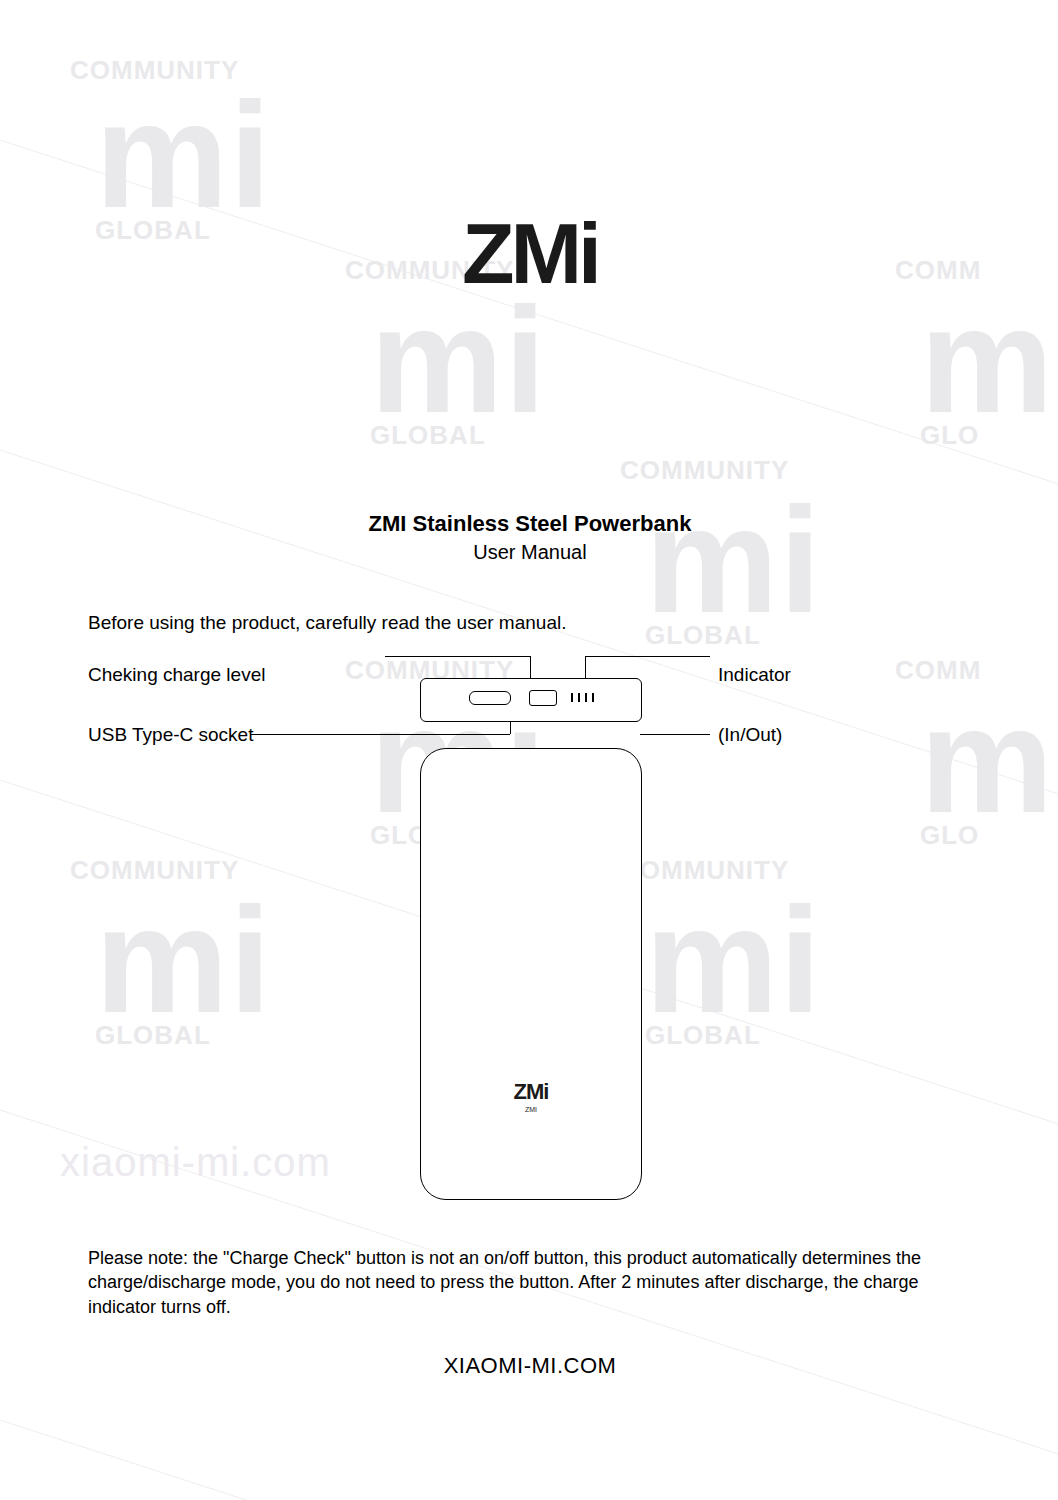COMMUNITY
mi
GLOBAL
COMMUNITY
mi
GLOBAL
COMMUNITY
mi
GLOBAL
COMM
m
GLO
COMM
m
GLO
COMMUNITY
mi
GLOBAL
COMMUNITY
mi
GLOBAL
COMMUNITY
mi
GLOBAL
xiaomi-mi.com
ZMi
ZMI Stainless Steel Powerbank
User Manual
Before using the product, carefully read the user manual.
Cheking charge level
USB Type-C socket
Indicator
(In/Out)
ZMiZMI
Please note: the "Charge Check" button is not an on/off button, this product automatically determines the charge/discharge mode, you do not need to press the button. After 2 minutes after discharge, the charge indicator turns off.
XIAOMI-MI.COM